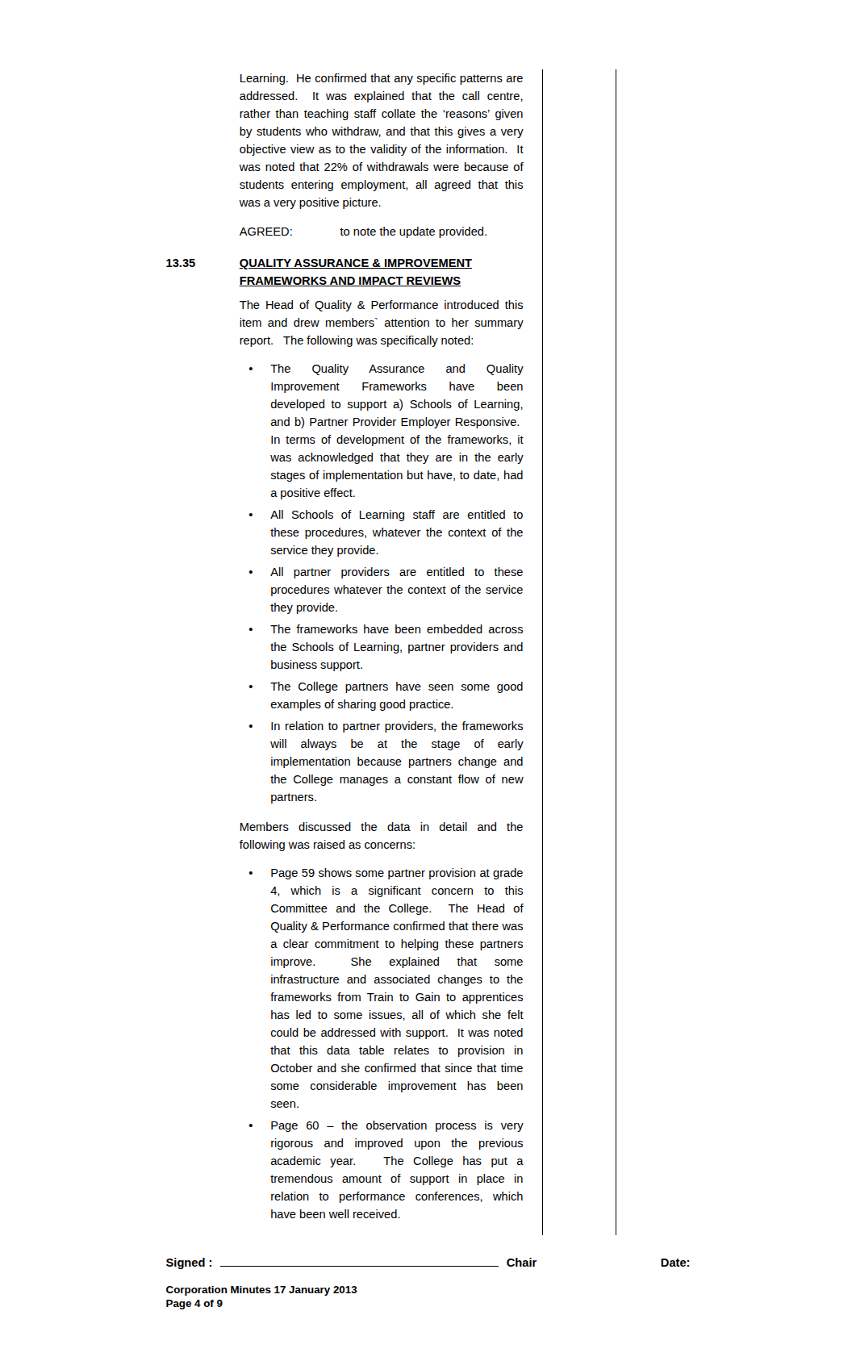Learning. He confirmed that any specific patterns are addressed. It was explained that the call centre, rather than teaching staff collate the ‘reasons’ given by students who withdraw, and that this gives a very objective view as to the validity of the information. It was noted that 22% of withdrawals were because of students entering employment, all agreed that this was a very positive picture.
AGREED: to note the update provided.
13.35
QUALITY ASSURANCE & IMPROVEMENT FRAMEWORKS AND IMPACT REVIEWS
The Head of Quality & Performance introduced this item and drew members` attention to her summary report. The following was specifically noted:
The Quality Assurance and Quality Improvement Frameworks have been developed to support a) Schools of Learning, and b) Partner Provider Employer Responsive. In terms of development of the frameworks, it was acknowledged that they are in the early stages of implementation but have, to date, had a positive effect.
All Schools of Learning staff are entitled to these procedures, whatever the context of the service they provide.
All partner providers are entitled to these procedures whatever the context of the service they provide.
The frameworks have been embedded across the Schools of Learning, partner providers and business support.
The College partners have seen some good examples of sharing good practice.
In relation to partner providers, the frameworks will always be at the stage of early implementation because partners change and the College manages a constant flow of new partners.
Members discussed the data in detail and the following was raised as concerns:
Page 59 shows some partner provision at grade 4, which is a significant concern to this Committee and the College. The Head of Quality & Performance confirmed that there was a clear commitment to helping these partners improve. She explained that some infrastructure and associated changes to the frameworks from Train to Gain to apprentices has led to some issues, all of which she felt could be addressed with support. It was noted that this data table relates to provision in October and she confirmed that since that time some considerable improvement has been seen.
Page 60 – the observation process is very rigorous and improved upon the previous academic year. The College has put a tremendous amount of support in place in relation to performance conferences, which have been well received.
Signed : Chair Date:
Corporation Minutes 17 January 2013
Page 4 of 9